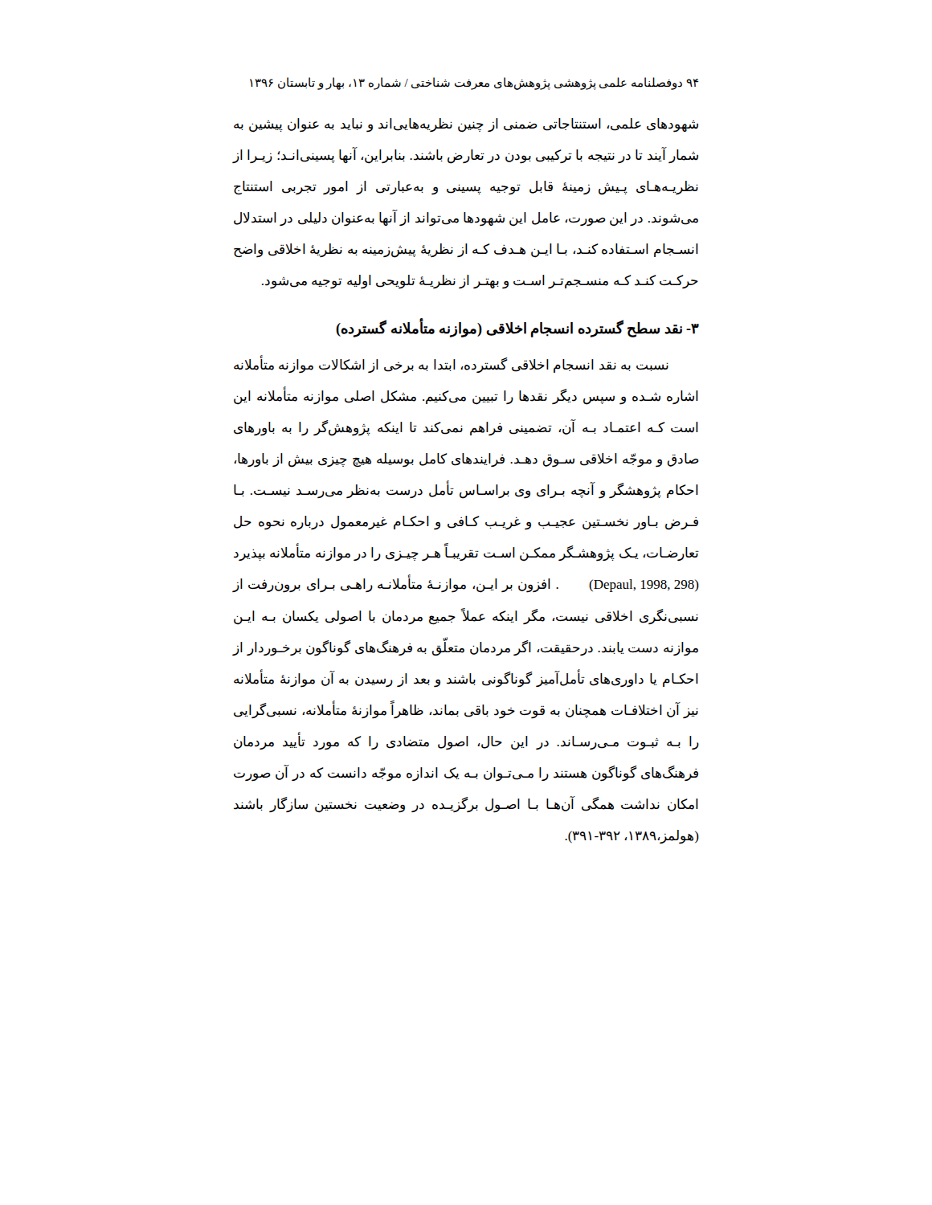۹۴ دوفصلنامه علمی پژوهشی پژوهش‌های معرفت شناختی / شماره ۱۳، بهار و تابستان ۱۳۹۶
شهودهای علمی، استنتاجاتی ضمنی از چنین نظریه‌هایی‌اند و نباید به عنوان پیشین به شمار آیند تا در نتیجه با ترکیبی بودن در تعارض باشند. بنابراین، آنها پسینی‌انـد؛ زیـرا از نظریـه‌هـای پـیش زمینۀ قابل توجیه پسینی و به‌عبارتی از امور تجربی استنتاج می‌شوند. در این صورت، عامل این شهودها می‌تواند از آنها به‌عنوان دلیلی در استدلال انسـجام اسـتفاده کنـد، بـا ایـن هـدف کـه از نظریۀ پیش‌زمینه به نظریۀ اخلاقی واضح حرکـت کنـد کـه منسـجم‌تـر اسـت و بهتـر از نظریـۀ تلویحی اولیه توجیه می‌شود.
۳- نقد سطح گسترده انسجام اخلاقی (موازنه متأملانه گسترده)
نسبت به نقد انسجام اخلاقی گسترده، ابتدا به برخی از اشکالات موازنه متأملانه اشاره شـده و سپس دیگر نقدها را تبیین می‌کنیم. مشکل اصلی موازنه متأملانه این است کـه اعتمـاد بـه آن، تضمینی فراهم نمی‌کند تا اینکه پژوهش‌گر را به باورهای صادق و موجّه اخلاقی سـوق دهـد. فرایندهای کامل بوسیله هیچ چیزی بیش از باورها، احکام پژوهشگر و آنچه بـرای وی براسـاس تأمل درست به‌نظر می‌رسـد نیسـت. بـا فـرض بـاور نخسـتین عجیـب و غریـب کـافی و احکـام غیرمعمول درباره نحوه حل تعارضـات، یـک پژوهشـگر ممکـن اسـت تقریبـاً هـر چیـزی را در موازنه متأملانه بپذیرد (Depaul, 1998, 298). افزون بر ایـن، موازنـۀ متأملانـه راهـی بـرای برون‌رفت از نسبی‌نگری اخلاقی نیست، مگر اینکه عملاً جمیع مردمان با اصولی یکسان بـه ایـن موازنه دست یابند. درحقیقت، اگر مردمان متعلّق به فرهنگ‌های گوناگون برخـوردار از احکـام یا داوری‌های تأمل‌آمیز گوناگونی باشند و بعد از رسیدن به آن موازنۀ متأملانه نیز آن اختلافـات همچنان به قوت خود باقی بماند، ظاهراً موازنۀ متأملانه، نسبی‌گرایی را بـه ثبـوت مـی‌رسـاند. در این حال، اصول متضادی را که مورد تأیید مردمان فرهنگ‌های گوناگون هستند را مـی‌تـوان بـه یک اندازه موجّه دانست که در آن صورت امکان نداشت همگی آن‌هـا بـا اصـول برگزیـده در وضعیت نخستین سازگار باشند (هولمز،۱۳۸۹، ۳۹۲-۳۹۱).